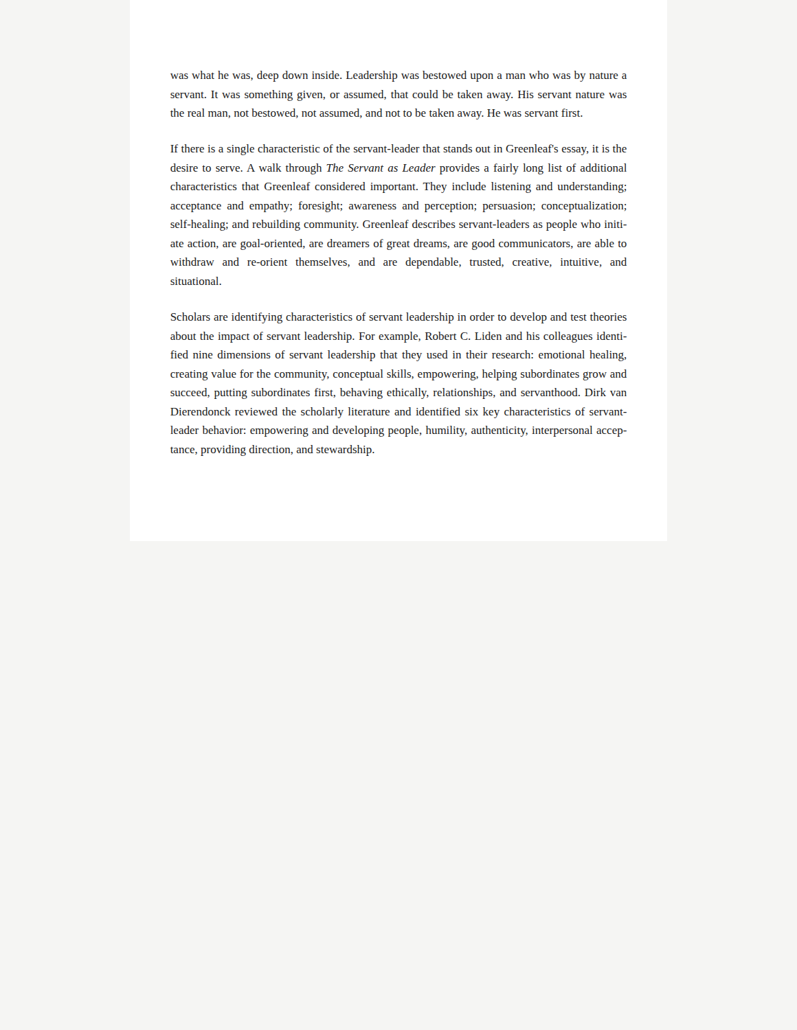was what he was, deep down inside. Leadership was bestowed upon a man who was by nature a servant. It was something given, or assumed, that could be taken away. His servant nature was the real man, not bestowed, not assumed, and not to be taken away. He was servant first.
If there is a single characteristic of the servant-leader that stands out in Greenleaf's essay, it is the desire to serve. A walk through The Servant as Leader provides a fairly long list of additional characteristics that Greenleaf considered important. They include listening and understanding; acceptance and empathy; foresight; awareness and perception; persuasion; conceptualization; self-healing; and rebuilding community. Greenleaf describes servant-leaders as people who initiate action, are goal-oriented, are dreamers of great dreams, are good communicators, are able to withdraw and re-orient themselves, and are dependable, trusted, creative, intuitive, and situational.
Scholars are identifying characteristics of servant leadership in order to develop and test theories about the impact of servant leadership. For example, Robert C. Liden and his colleagues identified nine dimensions of servant leadership that they used in their research: emotional healing, creating value for the community, conceptual skills, empowering, helping subordinates grow and succeed, putting subordinates first, behaving ethically, relationships, and servanthood. Dirk van Dierendonck reviewed the scholarly literature and identified six key characteristics of servant-leader behavior: empowering and developing people, humility, authenticity, interpersonal acceptance, providing direction, and stewardship.